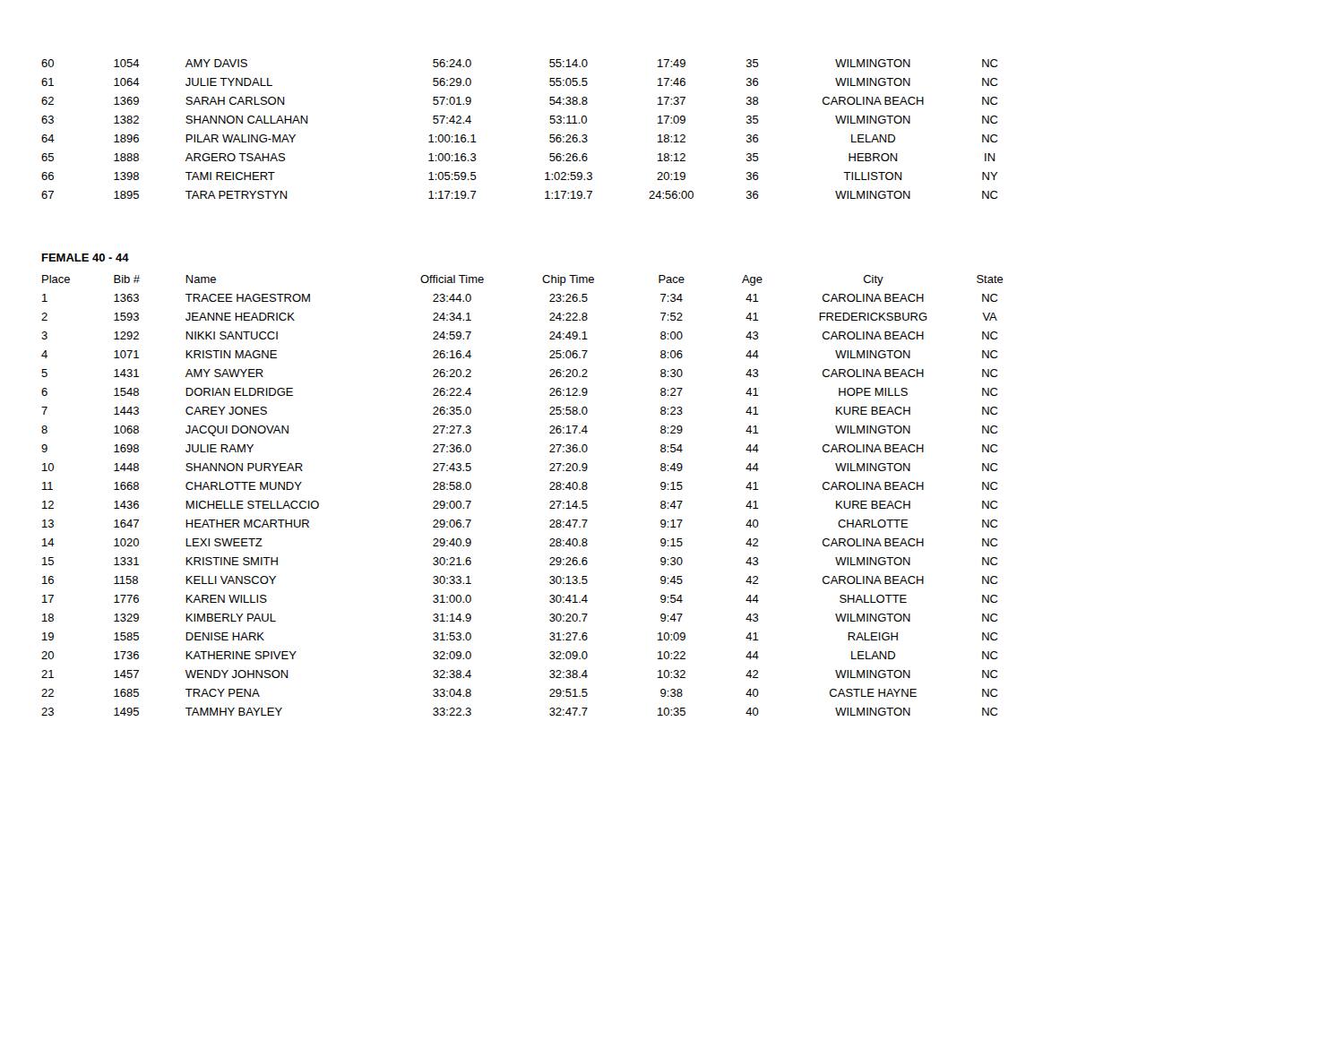| 60 | 1054 | AMY DAVIS | 56:24.0 | 55:14.0 | 17:49 | 35 | WILMINGTON | NC |
| 61 | 1064 | JULIE TYNDALL | 56:29.0 | 55:05.5 | 17:46 | 36 | WILMINGTON | NC |
| 62 | 1369 | SARAH CARLSON | 57:01.9 | 54:38.8 | 17:37 | 38 | CAROLINA BEACH | NC |
| 63 | 1382 | SHANNON CALLAHAN | 57:42.4 | 53:11.0 | 17:09 | 35 | WILMINGTON | NC |
| 64 | 1896 | PILAR WALING-MAY | 1:00:16.1 | 56:26.3 | 18:12 | 36 | LELAND | NC |
| 65 | 1888 | ARGERO TSAHAS | 1:00:16.3 | 56:26.6 | 18:12 | 35 | HEBRON | IN |
| 66 | 1398 | TAMI REICHERT | 1:05:59.5 | 1:02:59.3 | 20:19 | 36 | TILLISTON | NY |
| 67 | 1895 | TARA PETRYSTYN | 1:17:19.7 | 1:17:19.7 | 24:56:00 | 36 | WILMINGTON | NC |
| FEMALE 40 - 44 |
| Place | Bib # | Name | Official Time | Chip Time | Pace | Age | City | State |
| 1 | 1363 | TRACEE HAGESTROM | 23:44.0 | 23:26.5 | 7:34 | 41 | CAROLINA BEACH | NC |
| 2 | 1593 | JEANNE HEADRICK | 24:34.1 | 24:22.8 | 7:52 | 41 | FREDERICKSBURG | VA |
| 3 | 1292 | NIKKI SANTUCCI | 24:59.7 | 24:49.1 | 8:00 | 43 | CAROLINA BEACH | NC |
| 4 | 1071 | KRISTIN MAGNE | 26:16.4 | 25:06.7 | 8:06 | 44 | WILMINGTON | NC |
| 5 | 1431 | AMY SAWYER | 26:20.2 | 26:20.2 | 8:30 | 43 | CAROLINA BEACH | NC |
| 6 | 1548 | DORIAN ELDRIDGE | 26:22.4 | 26:12.9 | 8:27 | 41 | HOPE MILLS | NC |
| 7 | 1443 | CAREY JONES | 26:35.0 | 25:58.0 | 8:23 | 41 | KURE BEACH | NC |
| 8 | 1068 | JACQUI DONOVAN | 27:27.3 | 26:17.4 | 8:29 | 41 | WILMINGTON | NC |
| 9 | 1698 | JULIE RAMY | 27:36.0 | 27:36.0 | 8:54 | 44 | CAROLINA BEACH | NC |
| 10 | 1448 | SHANNON PURYEAR | 27:43.5 | 27:20.9 | 8:49 | 44 | WILMINGTON | NC |
| 11 | 1668 | CHARLOTTE MUNDY | 28:58.0 | 28:40.8 | 9:15 | 41 | CAROLINA BEACH | NC |
| 12 | 1436 | MICHELLE STELLACCIO | 29:00.7 | 27:14.5 | 8:47 | 41 | KURE BEACH | NC |
| 13 | 1647 | HEATHER MCARTHUR | 29:06.7 | 28:47.7 | 9:17 | 40 | CHARLOTTE | NC |
| 14 | 1020 | LEXI SWEETZ | 29:40.9 | 28:40.8 | 9:15 | 42 | CAROLINA BEACH | NC |
| 15 | 1331 | KRISTINE SMITH | 30:21.6 | 29:26.6 | 9:30 | 43 | WILMINGTON | NC |
| 16 | 1158 | KELLI VANSCOY | 30:33.1 | 30:13.5 | 9:45 | 42 | CAROLINA BEACH | NC |
| 17 | 1776 | KAREN WILLIS | 31:00.0 | 30:41.4 | 9:54 | 44 | SHALLOTTE | NC |
| 18 | 1329 | KIMBERLY PAUL | 31:14.9 | 30:20.7 | 9:47 | 43 | WILMINGTON | NC |
| 19 | 1585 | DENISE HARK | 31:53.0 | 31:27.6 | 10:09 | 41 | RALEIGH | NC |
| 20 | 1736 | KATHERINE SPIVEY | 32:09.0 | 32:09.0 | 10:22 | 44 | LELAND | NC |
| 21 | 1457 | WENDY JOHNSON | 32:38.4 | 32:38.4 | 10:32 | 42 | WILMINGTON | NC |
| 22 | 1685 | TRACY PENA | 33:04.8 | 29:51.5 | 9:38 | 40 | CASTLE HAYNE | NC |
| 23 | 1495 | TAMMHY BAYLEY | 33:22.3 | 32:47.7 | 10:35 | 40 | WILMINGTON | NC |